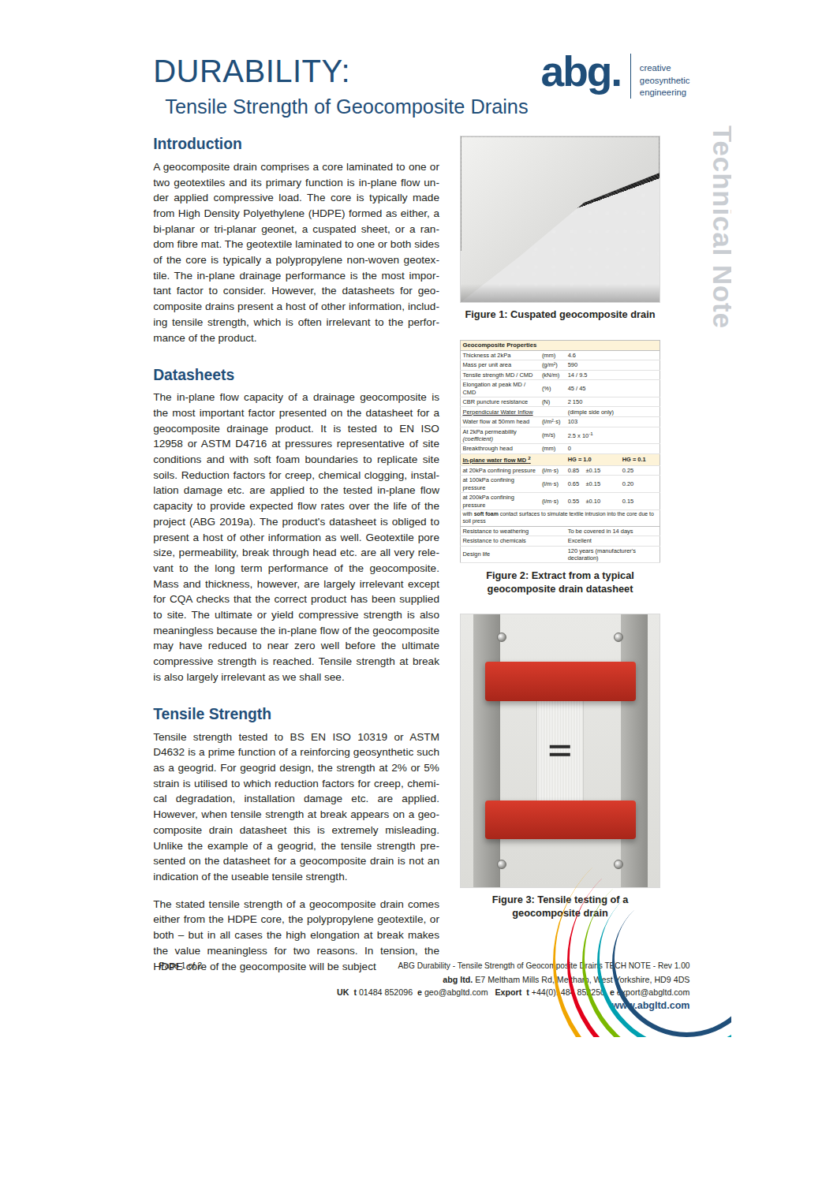DURABILITY:
Tensile Strength of Geocomposite Drains
abg.
creative
geosynthetic
engineering
Technical Note
Introduction
A geocomposite drain comprises a core laminated to one or two geotextiles and its primary function is in-plane flow under applied compressive load. The core is typically made from High Density Polyethylene (HDPE) formed as either, a bi-planar or tri-planar geonet, a cuspated sheet, or a random fibre mat. The geotextile laminated to one or both sides of the core is typically a polypropylene non-woven geotextile. The in-plane drainage performance is the most important factor to consider. However, the datasheets for geocomposite drains present a host of other information, including tensile strength, which is often irrelevant to the performance of the product.
Datasheets
The in-plane flow capacity of a drainage geocomposite is the most important factor presented on the datasheet for a geocomposite drainage product. It is tested to EN ISO 12958 or ASTM D4716 at pressures representative of site conditions and with soft foam boundaries to replicate site soils. Reduction factors for creep, chemical clogging, installation damage etc. are applied to the tested in-plane flow capacity to provide expected flow rates over the life of the project (ABG 2019a). The product's datasheet is obliged to present a host of other information as well. Geotextile pore size, permeability, break through head etc. are all very relevant to the long term performance of the geocomposite. Mass and thickness, however, are largely irrelevant except for CQA checks that the correct product has been supplied to site. The ultimate or yield compressive strength is also meaningless because the in-plane flow of the geocomposite may have reduced to near zero well before the ultimate compressive strength is reached. Tensile strength at break is also largely irrelevant as we shall see.
Tensile Strength
Tensile strength tested to BS EN ISO 10319 or ASTM D4632 is a prime function of a reinforcing geosynthetic such as a geogrid. For geogrid design, the strength at 2% or 5% strain is utilised to which reduction factors for creep, chemical degradation, installation damage etc. are applied. However, when tensile strength at break appears on a geocomposite drain datasheet this is extremely misleading. Unlike the example of a geogrid, the tensile strength presented on the datasheet for a geocomposite drain is not an indication of the useable tensile strength.
The stated tensile strength of a geocomposite drain comes either from the HDPE core, the polypropylene geotextile, or both – but in all cases the high elongation at break makes the value meaningless for two reasons. In tension, the HDPE core of the geocomposite will be subject
Figure 1: Cuspated geocomposite drain
| Geocomposite Properties |
| --- |
| Thickness at 2kPa | (mm) | 4.6 |
| Mass per unit area | (g/m²) | 590 |
| Tensile strength MD / CMD | (kN/m) | 14 / 9.5 |
| Elongation at peak MD / CMD | (%) | 45 / 45 |
| CBR puncture resistance | (N) | 2 150 |
| Perpendicular Water Inflow | | (dimple side only) |
| Water flow at 50mm head | (l/m²·s) | 103 |
| At 2kPa permeability (coefficient) | (m/s) | 2.5 x 10 -1 |
| Breakthrough head | (mm) | 0 |
| In-plane water flow MD 2 | | HG = 1.0 | HG = 0.1 |
| at 20kPa confining pressure | (l/m·s) | 0.85 ±0.15 | 0.25 |
| at 100kPa confining pressure | (l/m·s) | 0.65 ±0.15 | 0.20 |
| at 200kPa confining pressure | (l/m·s) | 0.55 ±0.10 | 0.15 |
| with soft foam contact surfaces to simulate textile intrusion into the core due to soil press |
| Resistance to weathering | | To be covered in 14 days |
| Resistance to chemicals | | Excellent |
| Design life | | 120 years (manufacturer's declaration) |
Figure 2: Extract from a typical
geocomposite drain datasheet
Figure 3: Tensile testing of a
geocomposite drain
Page 1 of 2 ABG Durability - Tensile Strength of Geocomposite Drains TECH NOTE - Rev 1.00
abg ltd. E7 Meltham Mills Rd, Meltham, West Yorkshire, HD9 4DS
UK t 01484 852096 e geo@abgltd.com Export t +44(0)1484 852250 e export@abgltd.com
www.abgltd.com